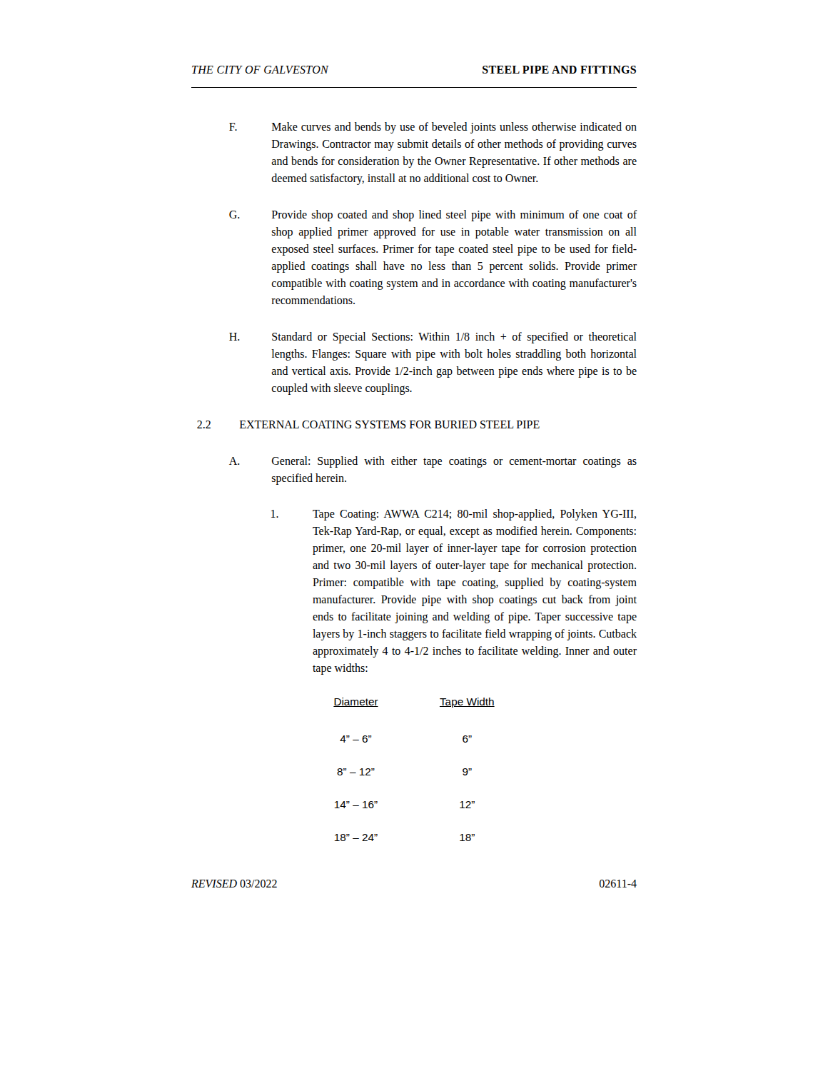THE CITY OF GALVESTON
STEEL PIPE AND FITTINGS
F.
Make curves and bends by use of beveled joints unless otherwise indicated on Drawings. Contractor may submit details of other methods of providing curves and bends for consideration by the Owner Representative. If other methods are deemed satisfactory, install at no additional cost to Owner.
G.
Provide shop coated and shop lined steel pipe with minimum of one coat of shop applied primer approved for use in potable water transmission on all exposed steel surfaces. Primer for tape coated steel pipe to be used for field-applied coatings shall have no less than 5 percent solids. Provide primer compatible with coating system and in accordance with coating manufacturer's recommendations.
H.
Standard or Special Sections: Within 1/8 inch + of specified or theoretical lengths. Flanges: Square with pipe with bolt holes straddling both horizontal and vertical axis. Provide 1/2-inch gap between pipe ends where pipe is to be coupled with sleeve couplings.
2.2
External Coating Systems for Buried Steel Pipe
A.
General: Supplied with either tape coatings or cement-mortar coatings as specified herein.
1.
Tape Coating: AWWA C214; 80-mil shop-applied, Polyken YG-III, Tek-Rap Yard-Rap, or equal, except as modified herein. Components: primer, one 20-mil layer of inner-layer tape for corrosion protection and two 30-mil layers of outer-layer tape for mechanical protection. Primer: compatible with tape coating, supplied by coating-system manufacturer. Provide pipe with shop coatings cut back from joint ends to facilitate joining and welding of pipe. Taper successive tape layers by 1-inch staggers to facilitate field wrapping of joints. Cutback approximately 4 to 4-1/2 inches to facilitate welding. Inner and outer tape widths:
| Diameter | Tape Width |
| --- | --- |
| 4” – 6” | 6” |
| 8” – 12” | 9” |
| 14” – 16” | 12” |
| 18” – 24” | 18” |
REVISED 03/2022
02611-4